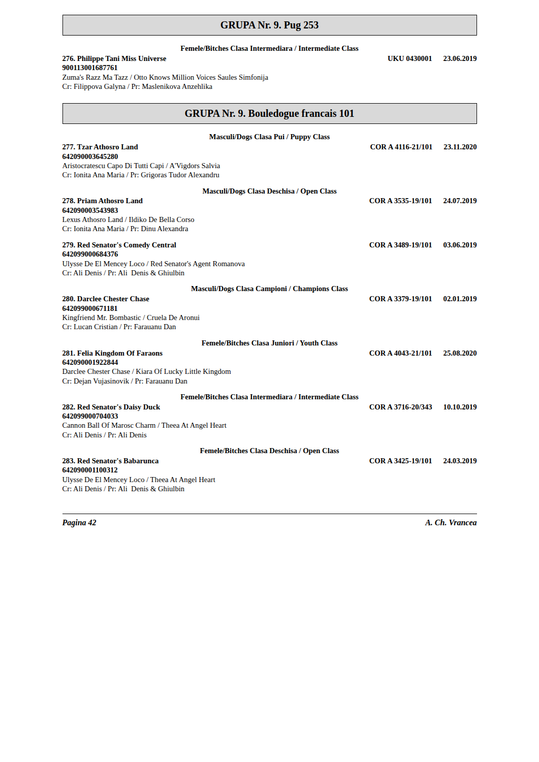GRUPA Nr. 9. Pug 253
Femele/Bitches Clasa Intermediara / Intermediate Class
276. Philippe Tani Miss Universe UKU 0430001 23.06.2019
900113001687761
Zuma's Razz Ma Tazz / Otto Knows Million Voices Saules Simfonija
Cr: Filippova Galyna / Pr: Maslenikova Anzehlika
GRUPA Nr. 9. Bouledogue francais 101
Masculi/Dogs Clasa Pui / Puppy Class
277. Tzar Athosro Land COR A 4116-21/101 23.11.2020
642090003645280
Aristocratescu Capo Di Tutti Capi / A'Vigdors Salvia
Cr: Ionita Ana Maria / Pr: Grigoras Tudor Alexandru
Masculi/Dogs Clasa Deschisa / Open Class
278. Priam Athosro Land COR A 3535-19/101 24.07.2019
642090003543983
Lexus Athosro Land / Ildiko De Bella Corso
Cr: Ionita Ana Maria / Pr: Dinu Alexandra
279. Red Senator's Comedy Central COR A 3489-19/101 03.06.2019
642099000684376
Ulysse De El Mencey Loco / Red Senator's Agent Romanova
Cr: Ali Denis / Pr: Ali Denis & Ghiulbin
Masculi/Dogs Clasa Campioni / Champions Class
280. Darclee Chester Chase COR A 3379-19/101 02.01.2019
642099000671181
Kingfriend Mr. Bombastic / Cruela De Aronui
Cr: Lucan Cristian / Pr: Farauanu Dan
Femele/Bitches Clasa Juniori / Youth Class
281. Felia Kingdom Of Faraons COR A 4043-21/101 25.08.2020
642090001922844
Darclee Chester Chase / Kiara Of Lucky Little Kingdom
Cr: Dejan Vujasinovik / Pr: Farauanu Dan
Femele/Bitches Clasa Intermediara / Intermediate Class
282. Red Senator's Daisy Duck COR A 3716-20/343 10.10.2019
642099000704033
Cannon Ball Of Marosc Charm / Theea At Angel Heart
Cr: Ali Denis / Pr: Ali Denis
Femele/Bitches Clasa Deschisa / Open Class
283. Red Senator's Babarunca COR A 3425-19/101 24.03.2019
642090001100312
Ulysse De El Mencey Loco / Theea At Angel Heart
Cr: Ali Denis / Pr: Ali Denis & Ghiulbin
Pagina 42 A. Ch. Vrancea